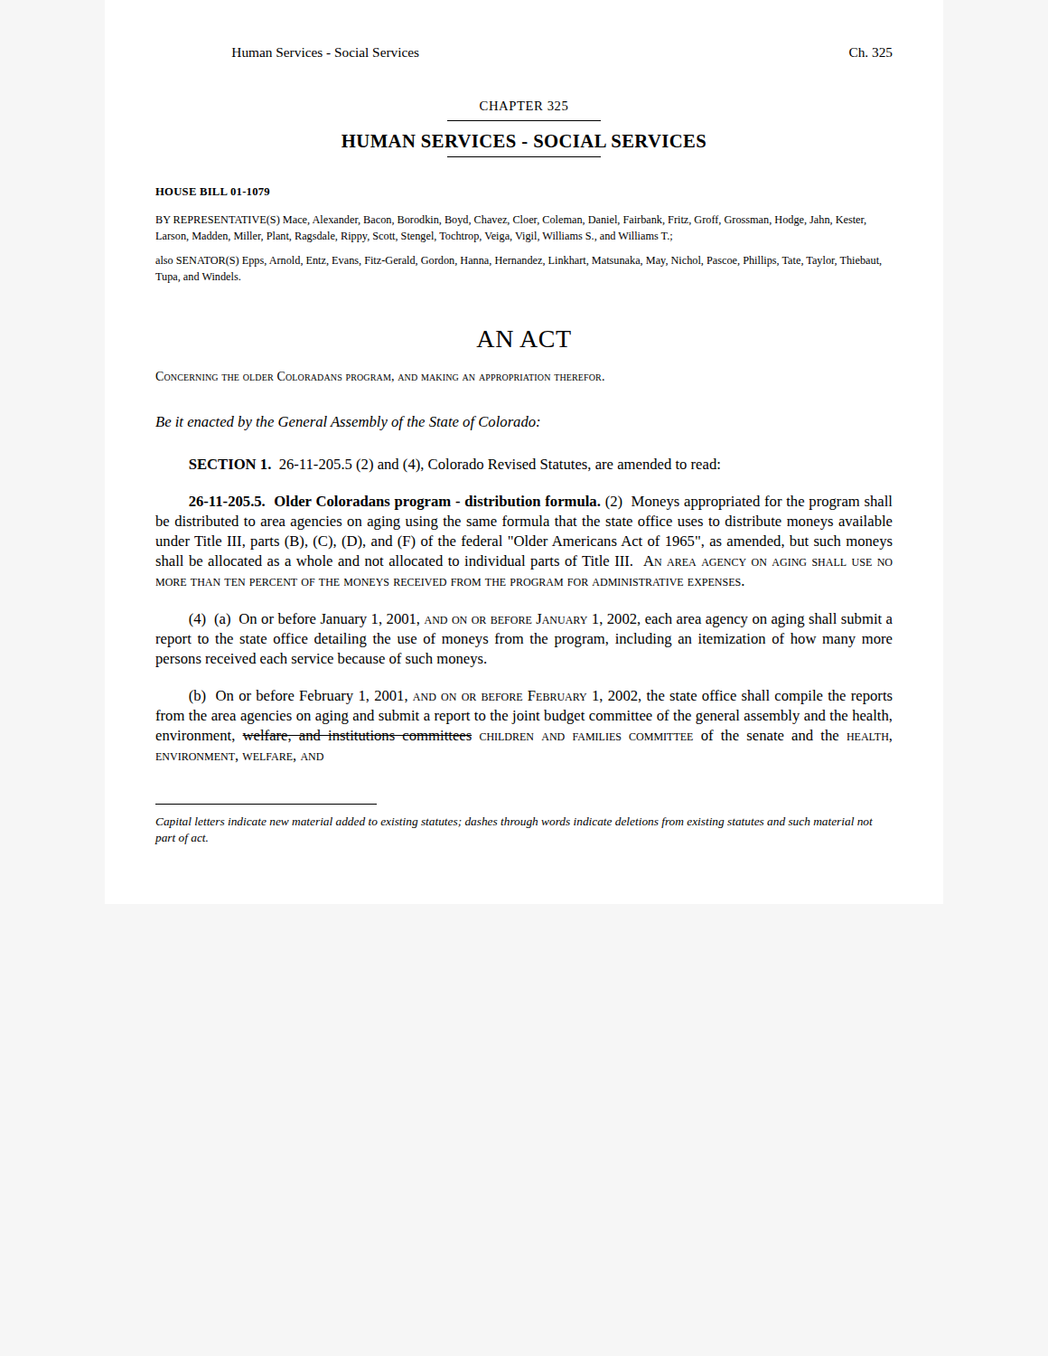Human Services - Social Services Ch. 325
CHAPTER 325
HUMAN SERVICES - SOCIAL SERVICES
HOUSE BILL 01-1079
BY REPRESENTATIVE(S) Mace, Alexander, Bacon, Borodkin, Boyd, Chavez, Cloer, Coleman, Daniel, Fairbank, Fritz, Groff, Grossman, Hodge, Jahn, Kester, Larson, Madden, Miller, Plant, Ragsdale, Rippy, Scott, Stengel, Tochtrop, Veiga, Vigil, Williams S., and Williams T.;
also SENATOR(S) Epps, Arnold, Entz, Evans, Fitz-Gerald, Gordon, Hanna, Hernandez, Linkhart, Matsunaka, May, Nichol, Pascoe, Phillips, Tate, Taylor, Thiebaut, Tupa, and Windels.
AN ACT
Concerning the older Coloradans program, and making an appropriation therefor.
Be it enacted by the General Assembly of the State of Colorado:
SECTION 1. 26-11-205.5 (2) and (4), Colorado Revised Statutes, are amended to read:
26-11-205.5. Older Coloradans program - distribution formula. (2) Moneys appropriated for the program shall be distributed to area agencies on aging using the same formula that the state office uses to distribute moneys available under Title III, parts (B), (C), (D), and (F) of the federal "Older Americans Act of 1965", as amended, but such moneys shall be allocated as a whole and not allocated to individual parts of Title III. An area agency on aging shall use no more than ten percent of the moneys received from the program for administrative expenses.
(4) (a) On or before January 1, 2001, and on or before January 1, 2002, each area agency on aging shall submit a report to the state office detailing the use of moneys from the program, including an itemization of how many more persons received each service because of such moneys.
(b) On or before February 1, 2001, and on or before February 1, 2002, the state office shall compile the reports from the area agencies on aging and submit a report to the joint budget committee of the general assembly and the health, environment, welfare, and institutions committees children and families committee of the senate and the health, environment, welfare, and
Capital letters indicate new material added to existing statutes; dashes through words indicate deletions from existing statutes and such material not part of act.